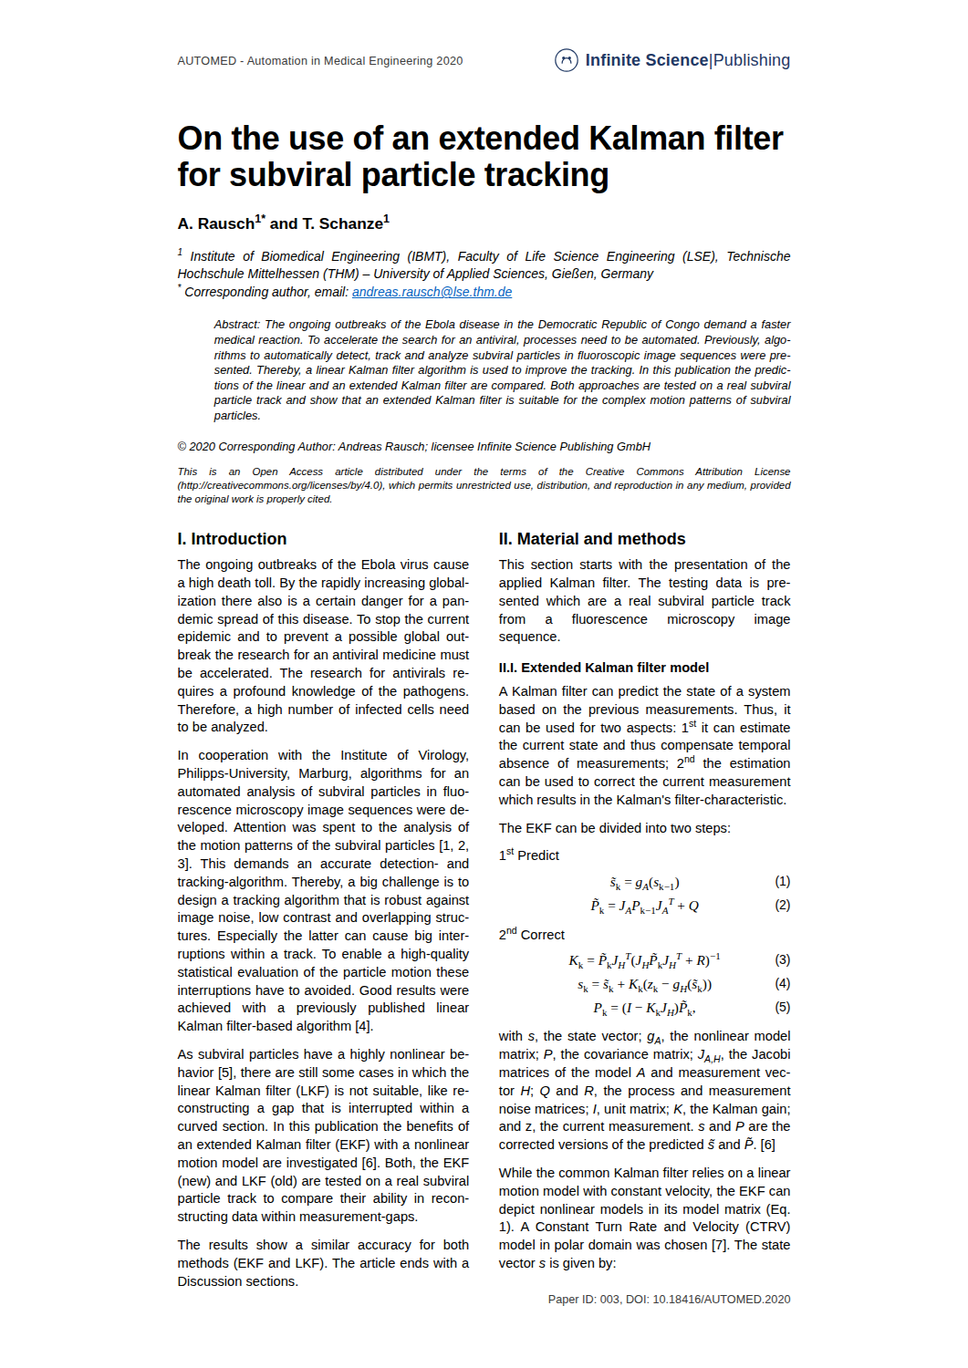AUTOMED - Automation in Medical Engineering 2020
Infinite Science|Publishing
On the use of an extended Kalman filter for subviral particle tracking
A. Rausch1* and T. Schanze1
1 Institute of Biomedical Engineering (IBMT), Faculty of Life Science Engineering (LSE), Technische Hochschule Mittelhessen (THM) – University of Applied Sciences, Gießen, Germany
* Corresponding author, email: andreas.rausch@lse.thm.de
Abstract: The ongoing outbreaks of the Ebola disease in the Democratic Republic of Congo demand a faster medical reaction. To accelerate the search for an antiviral, processes need to be automated. Previously, algorithms to automatically detect, track and analyze subviral particles in fluoroscopic image sequences were presented. Thereby, a linear Kalman filter algorithm is used to improve the tracking. In this publication the predictions of the linear and an extended Kalman filter are compared. Both approaches are tested on a real subviral particle track and show that an extended Kalman filter is suitable for the complex motion patterns of subviral particles.
© 2020 Corresponding Author: Andreas Rausch; licensee Infinite Science Publishing GmbH
This is an Open Access article distributed under the terms of the Creative Commons Attribution License (http://creativecommons.org/licenses/by/4.0), which permits unrestricted use, distribution, and reproduction in any medium, provided the original work is properly cited.
I. Introduction
The ongoing outbreaks of the Ebola virus cause a high death toll. By the rapidly increasing globalization there also is a certain danger for a pandemic spread of this disease. To stop the current epidemic and to prevent a possible global outbreak the research for an antiviral medicine must be accelerated. The research for antivirals requires a profound knowledge of the pathogens. Therefore, a high number of infected cells need to be analyzed.
In cooperation with the Institute of Virology, Philipps-University, Marburg, algorithms for an automated analysis of subviral particles in fluorescence microscopy image sequences were developed. Attention was spent to the analysis of the motion patterns of the subviral particles [1, 2, 3]. This demands an accurate detection- and tracking-algorithm. Thereby, a big challenge is to design a tracking algorithm that is robust against image noise, low contrast and overlapping structures. Especially the latter can cause big interruptions within a track. To enable a high-quality statistical evaluation of the particle motion these interruptions have to avoided. Good results were achieved with a previously published linear Kalman filter-based algorithm [4].
As subviral particles have a highly nonlinear behavior [5], there are still some cases in which the linear Kalman filter (LKF) is not suitable, like reconstructing a gap that is interrupted within a curved section. In this publication the benefits of an extended Kalman filter (EKF) with a nonlinear motion model are investigated [6]. Both, the EKF (new) and LKF (old) are tested on a real subviral particle track to compare their ability in reconstructing data within measurement-gaps.
The results show a similar accuracy for both methods (EKF and LKF). The article ends with a Discussion sections.
II. Material and methods
This section starts with the presentation of the applied Kalman filter. The testing data is presented which are a real subviral particle track from a fluorescence microscopy image sequence.
II.I. Extended Kalman filter model
A Kalman filter can predict the state of a system based on the previous measurements. Thus, it can be used for two aspects: 1st it can estimate the current state and thus compensate temporal absence of measurements; 2nd the estimation can be used to correct the current measurement which results in the Kalman's filter-characteristic.
The EKF can be divided into two steps:
1st Predict
s̃k = gA(sk−1) (1)
P̃k = JA Pk−1JAT + Q (2)
2nd Correct
Kk = P̃kJHT(JH P̃kJHT + R)−1 (3)
sk = s̃k + Kk(zk − gH(s̃k)) (4)
Pk = (I − KkJH)P̃k, (5)
with s, the state vector; gA, the nonlinear model matrix; P, the covariance matrix; JA,H, the Jacobi matrices of the model A and measurement vector H; Q and R, the process and measurement noise matrices; I, unit matrix; K, the Kalman gain; and z, the current measurement. s and P are the corrected versions of the predicted s̃ and P̃. [6]
While the common Kalman filter relies on a linear motion model with constant velocity, the EKF can depict nonlinear models in its model matrix (Eq. 1). A Constant Turn Rate and Velocity (CTRV) model in polar domain was chosen [7]. The state vector s is given by:
Paper ID: 003, DOI: 10.18416/AUTOMED.2020